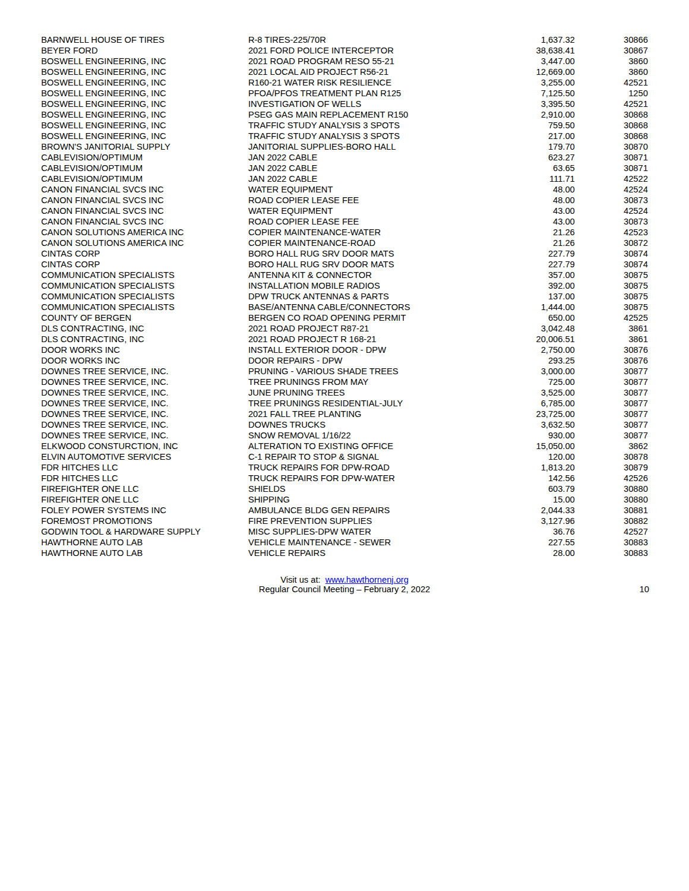| BARNWELL HOUSE OF TIRES | R-8 TIRES-225/70R | 1,637.32 | 30866 |
| BEYER FORD | 2021 FORD POLICE INTERCEPTOR | 38,638.41 | 30867 |
| BOSWELL ENGINEERING, INC | 2021 ROAD PROGRAM RESO 55-21 | 3,447.00 | 3860 |
| BOSWELL ENGINEERING, INC | 2021 LOCAL AID PROJECT R56-21 | 12,669.00 | 3860 |
| BOSWELL ENGINEERING, INC | R160-21 WATER RISK RESILIENCE | 3,255.00 | 42521 |
| BOSWELL ENGINEERING, INC | PFOA/PFOS TREATMENT PLAN R125 | 7,125.50 | 1250 |
| BOSWELL ENGINEERING, INC | INVESTIGATION OF WELLS | 3,395.50 | 42521 |
| BOSWELL ENGINEERING, INC | PSEG GAS MAIN REPLACEMENT R150 | 2,910.00 | 30868 |
| BOSWELL ENGINEERING, INC | TRAFFIC STUDY ANALYSIS 3 SPOTS | 759.50 | 30868 |
| BOSWELL ENGINEERING, INC | TRAFFIC STUDY ANALYSIS 3 SPOTS | 217.00 | 30868 |
| BROWN'S JANITORIAL SUPPLY | JANITORIAL SUPPLIES-BORO HALL | 179.70 | 30870 |
| CABLEVISION/OPTIMUM | JAN 2022 CABLE | 623.27 | 30871 |
| CABLEVISION/OPTIMUM | JAN 2022 CABLE | 63.65 | 30871 |
| CABLEVISION/OPTIMUM | JAN 2022 CABLE | 111.71 | 42522 |
| CANON FINANCIAL SVCS INC | WATER EQUIPMENT | 48.00 | 42524 |
| CANON FINANCIAL SVCS INC | ROAD COPIER LEASE FEE | 48.00 | 30873 |
| CANON FINANCIAL SVCS INC | WATER EQUIPMENT | 43.00 | 42524 |
| CANON FINANCIAL SVCS INC | ROAD COPIER LEASE FEE | 43.00 | 30873 |
| CANON SOLUTIONS AMERICA INC | COPIER MAINTENANCE-WATER | 21.26 | 42523 |
| CANON SOLUTIONS AMERICA INC | COPIER MAINTENANCE-ROAD | 21.26 | 30872 |
| CINTAS CORP | BORO HALL RUG SRV DOOR MATS | 227.79 | 30874 |
| CINTAS CORP | BORO HALL RUG SRV DOOR MATS | 227.79 | 30874 |
| COMMUNICATION SPECIALISTS | ANTENNA KIT & CONNECTOR | 357.00 | 30875 |
| COMMUNICATION SPECIALISTS | INSTALLATION MOBILE RADIOS | 392.00 | 30875 |
| COMMUNICATION SPECIALISTS | DPW TRUCK ANTENNAS & PARTS | 137.00 | 30875 |
| COMMUNICATION SPECIALISTS | BASE/ANTENNA CABLE/CONNECTORS | 1,444.00 | 30875 |
| COUNTY OF BERGEN | BERGEN CO ROAD OPENING PERMIT | 650.00 | 42525 |
| DLS CONTRACTING, INC | 2021 ROAD PROJECT R87-21 | 3,042.48 | 3861 |
| DLS CONTRACTING, INC | 2021 ROAD PROJECT R 168-21 | 20,006.51 | 3861 |
| DOOR WORKS INC | INSTALL EXTERIOR DOOR - DPW | 2,750.00 | 30876 |
| DOOR WORKS INC | DOOR REPAIRS - DPW | 293.25 | 30876 |
| DOWNES TREE SERVICE, INC. | PRUNING - VARIOUS SHADE TREES | 3,000.00 | 30877 |
| DOWNES TREE SERVICE, INC. | TREE PRUNINGS FROM MAY | 725.00 | 30877 |
| DOWNES TREE SERVICE, INC. | JUNE PRUNING TREES | 3,525.00 | 30877 |
| DOWNES TREE SERVICE, INC. | TREE PRUNINGS RESIDENTIAL-JULY | 6,785.00 | 30877 |
| DOWNES TREE SERVICE, INC. | 2021 FALL TREE PLANTING | 23,725.00 | 30877 |
| DOWNES TREE SERVICE, INC. | DOWNES TRUCKS | 3,632.50 | 30877 |
| DOWNES TREE SERVICE, INC. | SNOW REMOVAL 1/16/22 | 930.00 | 30877 |
| ELKWOOD CONSTURCTION, INC | ALTERATION TO EXISTING OFFICE | 15,050.00 | 3862 |
| ELVIN AUTOMOTIVE SERVICES | C-1 REPAIR TO STOP & SIGNAL | 120.00 | 30878 |
| FDR HITCHES LLC | TRUCK REPAIRS FOR DPW-ROAD | 1,813.20 | 30879 |
| FDR HITCHES LLC | TRUCK REPAIRS FOR DPW-WATER | 142.56 | 42526 |
| FIREFIGHTER ONE LLC | SHIELDS | 603.79 | 30880 |
| FIREFIGHTER ONE LLC | SHIPPING | 15.00 | 30880 |
| FOLEY POWER SYSTEMS INC | AMBULANCE BLDG GEN REPAIRS | 2,044.33 | 30881 |
| FOREMOST PROMOTIONS | FIRE PREVENTION SUPPLIES | 3,127.96 | 30882 |
| GODWIN TOOL & HARDWARE SUPPLY | MISC SUPPLIES-DPW WATER | 36.76 | 42527 |
| HAWTHORNE AUTO LAB | VEHICLE MAINTENANCE - SEWER | 227.55 | 30883 |
| HAWTHORNE AUTO LAB | VEHICLE REPAIRS | 28.00 | 30883 |
Visit us at: www.hawthornenj.org
Regular Council Meeting – February 2, 2022 10